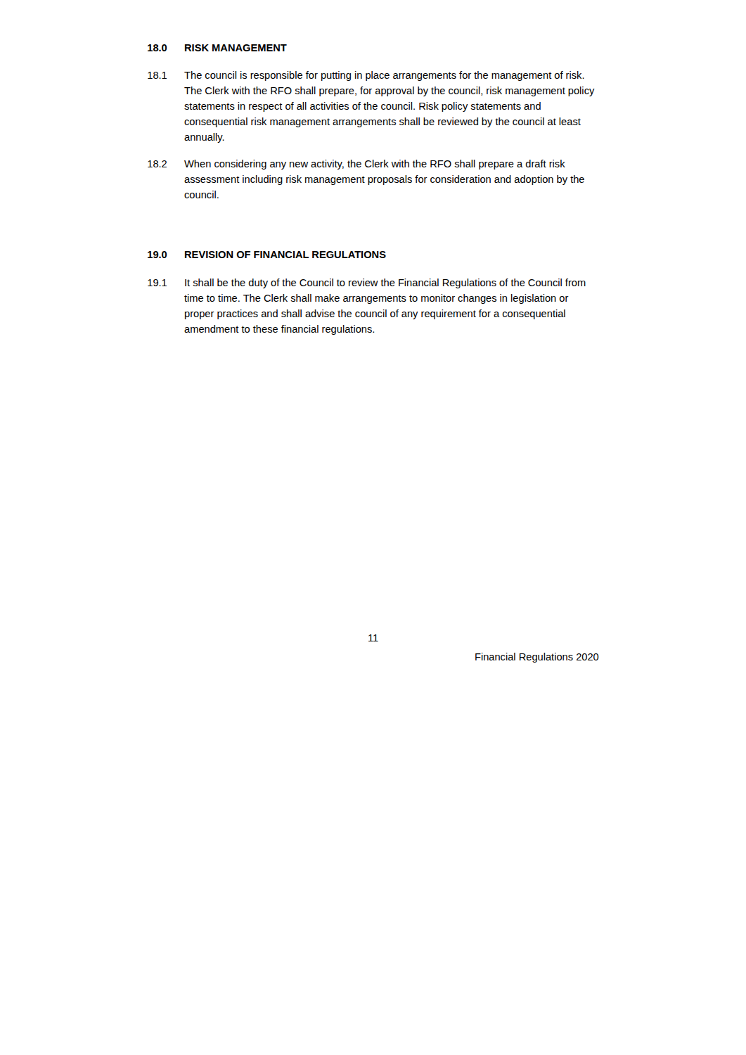18.0 RISK MANAGEMENT
18.1
The council is responsible for putting in place arrangements for the management of risk. The Clerk with the RFO shall prepare, for approval by the council, risk management policy statements in respect of all activities of the council. Risk policy statements and consequential risk management arrangements shall be reviewed by the council at least annually.
18.2
When considering any new activity, the Clerk with the RFO shall prepare a draft risk assessment including risk management proposals for consideration and adoption by the council.
19.0 REVISION OF FINANCIAL REGULATIONS
19.1
It shall be the duty of the Council to review the Financial Regulations of the Council from time to time. The Clerk shall make arrangements to monitor changes in legislation or proper practices and shall advise the council of any requirement for a consequential amendment to these financial regulations.
11
Financial Regulations 2020